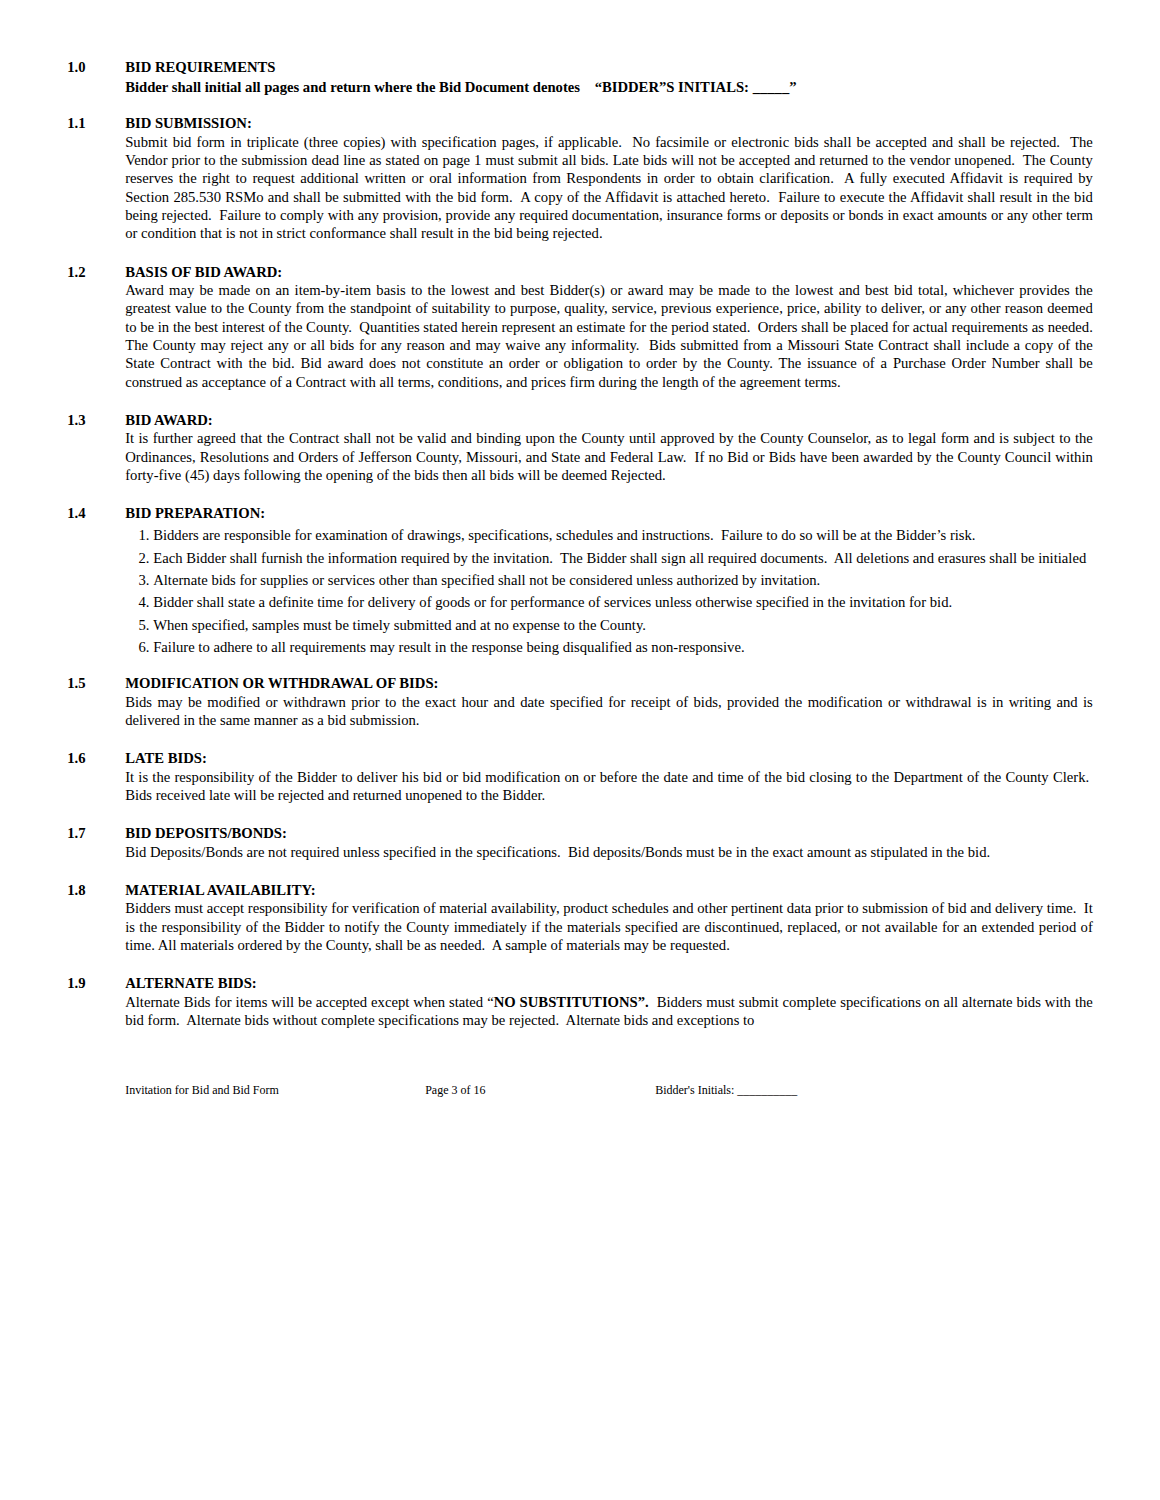1.0
BID REQUIREMENTS
Bidder shall initial all pages and return where the Bid Document denotes “BIDDER”S INITIALS: _____”
1.1
BID SUBMISSION:
Submit bid form in triplicate (three copies) with specification pages, if applicable. No facsimile or electronic bids shall be accepted and shall be rejected. The Vendor prior to the submission dead line as stated on page 1 must submit all bids. Late bids will not be accepted and returned to the vendor unopened. The County reserves the right to request additional written or oral information from Respondents in order to obtain clarification. A fully executed Affidavit is required by Section 285.530 RSMo and shall be submitted with the bid form. A copy of the Affidavit is attached hereto. Failure to execute the Affidavit shall result in the bid being rejected. Failure to comply with any provision, provide any required documentation, insurance forms or deposits or bonds in exact amounts or any other term or condition that is not in strict conformance shall result in the bid being rejected.
1.2
BASIS OF BID AWARD:
Award may be made on an item-by-item basis to the lowest and best Bidder(s) or award may be made to the lowest and best bid total, whichever provides the greatest value to the County from the standpoint of suitability to purpose, quality, service, previous experience, price, ability to deliver, or any other reason deemed to be in the best interest of the County. Quantities stated herein represent an estimate for the period stated. Orders shall be placed for actual requirements as needed. The County may reject any or all bids for any reason and may waive any informality. Bids submitted from a Missouri State Contract shall include a copy of the State Contract with the bid. Bid award does not constitute an order or obligation to order by the County. The issuance of a Purchase Order Number shall be construed as acceptance of a Contract with all terms, conditions, and prices firm during the length of the agreement terms.
1.3
BID AWARD:
It is further agreed that the Contract shall not be valid and binding upon the County until approved by the County Counselor, as to legal form and is subject to the Ordinances, Resolutions and Orders of Jefferson County, Missouri, and State and Federal Law. If no Bid or Bids have been awarded by the County Council within forty-five (45) days following the opening of the bids then all bids will be deemed Rejected.
1.4
BID PREPARATION:
Bidders are responsible for examination of drawings, specifications, schedules and instructions. Failure to do so will be at the Bidder’s risk.
Each Bidder shall furnish the information required by the invitation. The Bidder shall sign all required documents. All deletions and erasures shall be initialed
Alternate bids for supplies or services other than specified shall not be considered unless authorized by invitation.
Bidder shall state a definite time for delivery of goods or for performance of services unless otherwise specified in the invitation for bid.
When specified, samples must be timely submitted and at no expense to the County.
Failure to adhere to all requirements may result in the response being disqualified as non-responsive.
1.5
MODIFICATION OR WITHDRAWAL OF BIDS:
Bids may be modified or withdrawn prior to the exact hour and date specified for receipt of bids, provided the modification or withdrawal is in writing and is delivered in the same manner as a bid submission.
1.6
LATE BIDS:
It is the responsibility of the Bidder to deliver his bid or bid modification on or before the date and time of the bid closing to the Department of the County Clerk. Bids received late will be rejected and returned unopened to the Bidder.
1.7
BID DEPOSITS/BONDS:
Bid Deposits/Bonds are not required unless specified in the specifications. Bid deposits/Bonds must be in the exact amount as stipulated in the bid.
1.8
MATERIAL AVAILABILITY:
Bidders must accept responsibility for verification of material availability, product schedules and other pertinent data prior to submission of bid and delivery time. It is the responsibility of the Bidder to notify the County immediately if the materials specified are discontinued, replaced, or not available for an extended period of time. All materials ordered by the County, shall be as needed. A sample of materials may be requested.
1.9
ALTERNATE BIDS:
Alternate Bids for items will be accepted except when stated “NO SUBSTITUTIONS”. Bidders must submit complete specifications on all alternate bids with the bid form. Alternate bids without complete specifications may be rejected. Alternate bids and exceptions to
Invitation for Bid and Bid Form
Page 3 of 16
Bidder's Initials: __________